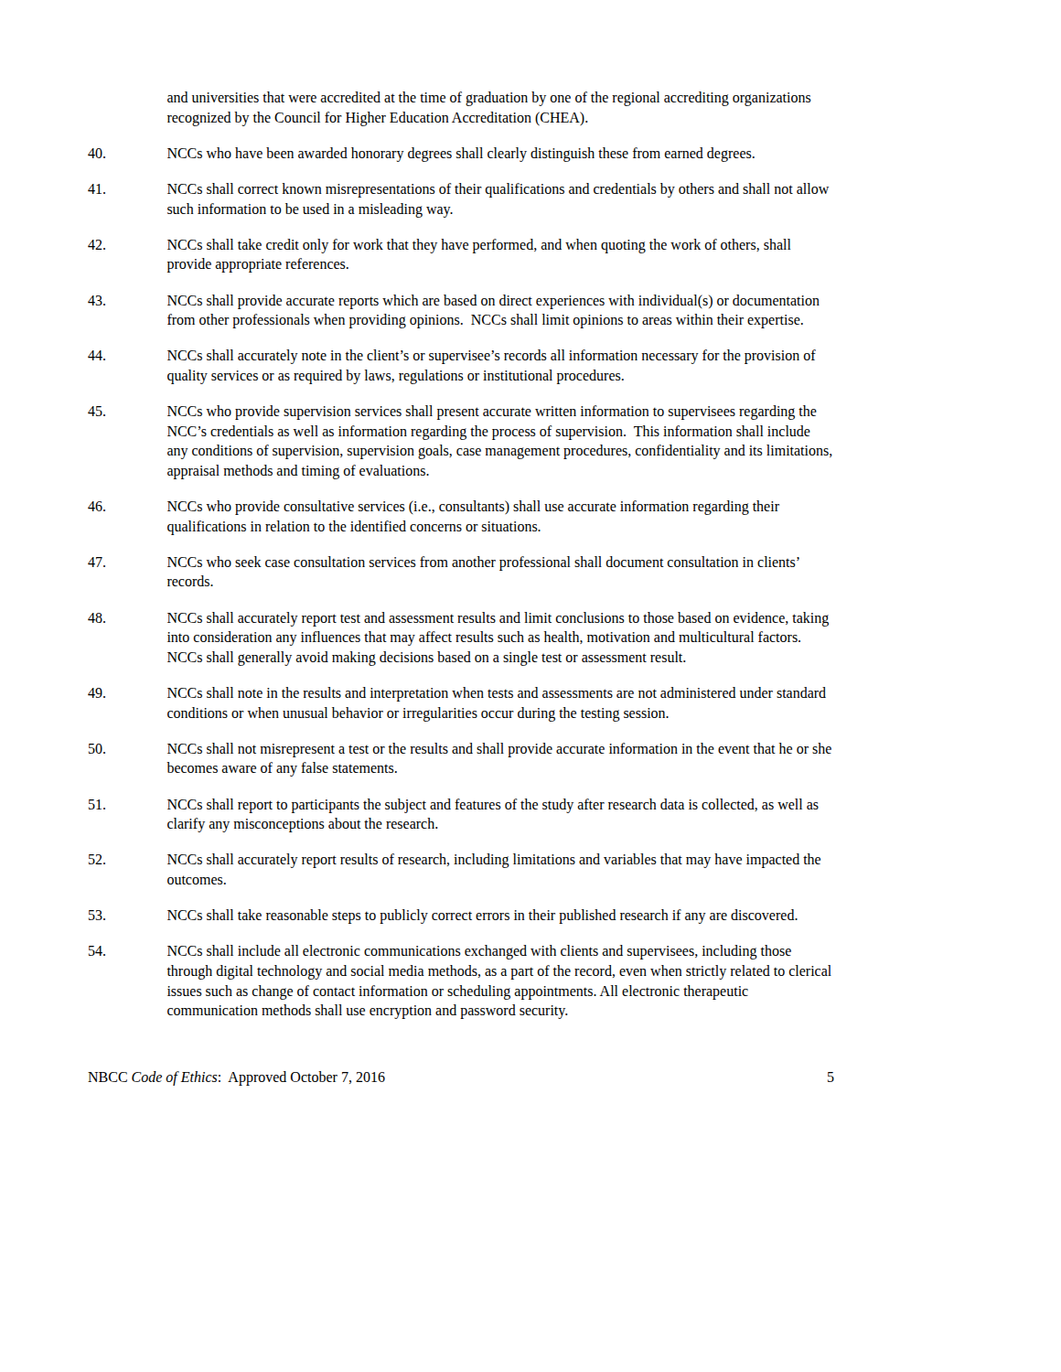and universities that were accredited at the time of graduation by one of the regional accrediting organizations recognized by the Council for Higher Education Accreditation (CHEA).
40. NCCs who have been awarded honorary degrees shall clearly distinguish these from earned degrees.
41. NCCs shall correct known misrepresentations of their qualifications and credentials by others and shall not allow such information to be used in a misleading way.
42. NCCs shall take credit only for work that they have performed, and when quoting the work of others, shall provide appropriate references.
43. NCCs shall provide accurate reports which are based on direct experiences with individual(s) or documentation from other professionals when providing opinions. NCCs shall limit opinions to areas within their expertise.
44. NCCs shall accurately note in the client’s or supervisee’s records all information necessary for the provision of quality services or as required by laws, regulations or institutional procedures.
45. NCCs who provide supervision services shall present accurate written information to supervisees regarding the NCC’s credentials as well as information regarding the process of supervision. This information shall include any conditions of supervision, supervision goals, case management procedures, confidentiality and its limitations, appraisal methods and timing of evaluations.
46. NCCs who provide consultative services (i.e., consultants) shall use accurate information regarding their qualifications in relation to the identified concerns or situations.
47. NCCs who seek case consultation services from another professional shall document consultation in clients’ records.
48. NCCs shall accurately report test and assessment results and limit conclusions to those based on evidence, taking into consideration any influences that may affect results such as health, motivation and multicultural factors. NCCs shall generally avoid making decisions based on a single test or assessment result.
49. NCCs shall note in the results and interpretation when tests and assessments are not administered under standard conditions or when unusual behavior or irregularities occur during the testing session.
50. NCCs shall not misrepresent a test or the results and shall provide accurate information in the event that he or she becomes aware of any false statements.
51. NCCs shall report to participants the subject and features of the study after research data is collected, as well as clarify any misconceptions about the research.
52. NCCs shall accurately report results of research, including limitations and variables that may have impacted the outcomes.
53. NCCs shall take reasonable steps to publicly correct errors in their published research if any are discovered.
54. NCCs shall include all electronic communications exchanged with clients and supervisees, including those through digital technology and social media methods, as a part of the record, even when strictly related to clerical issues such as change of contact information or scheduling appointments. All electronic therapeutic communication methods shall use encryption and password security.
NBCC Code of Ethics: Approved October 7, 2016 5